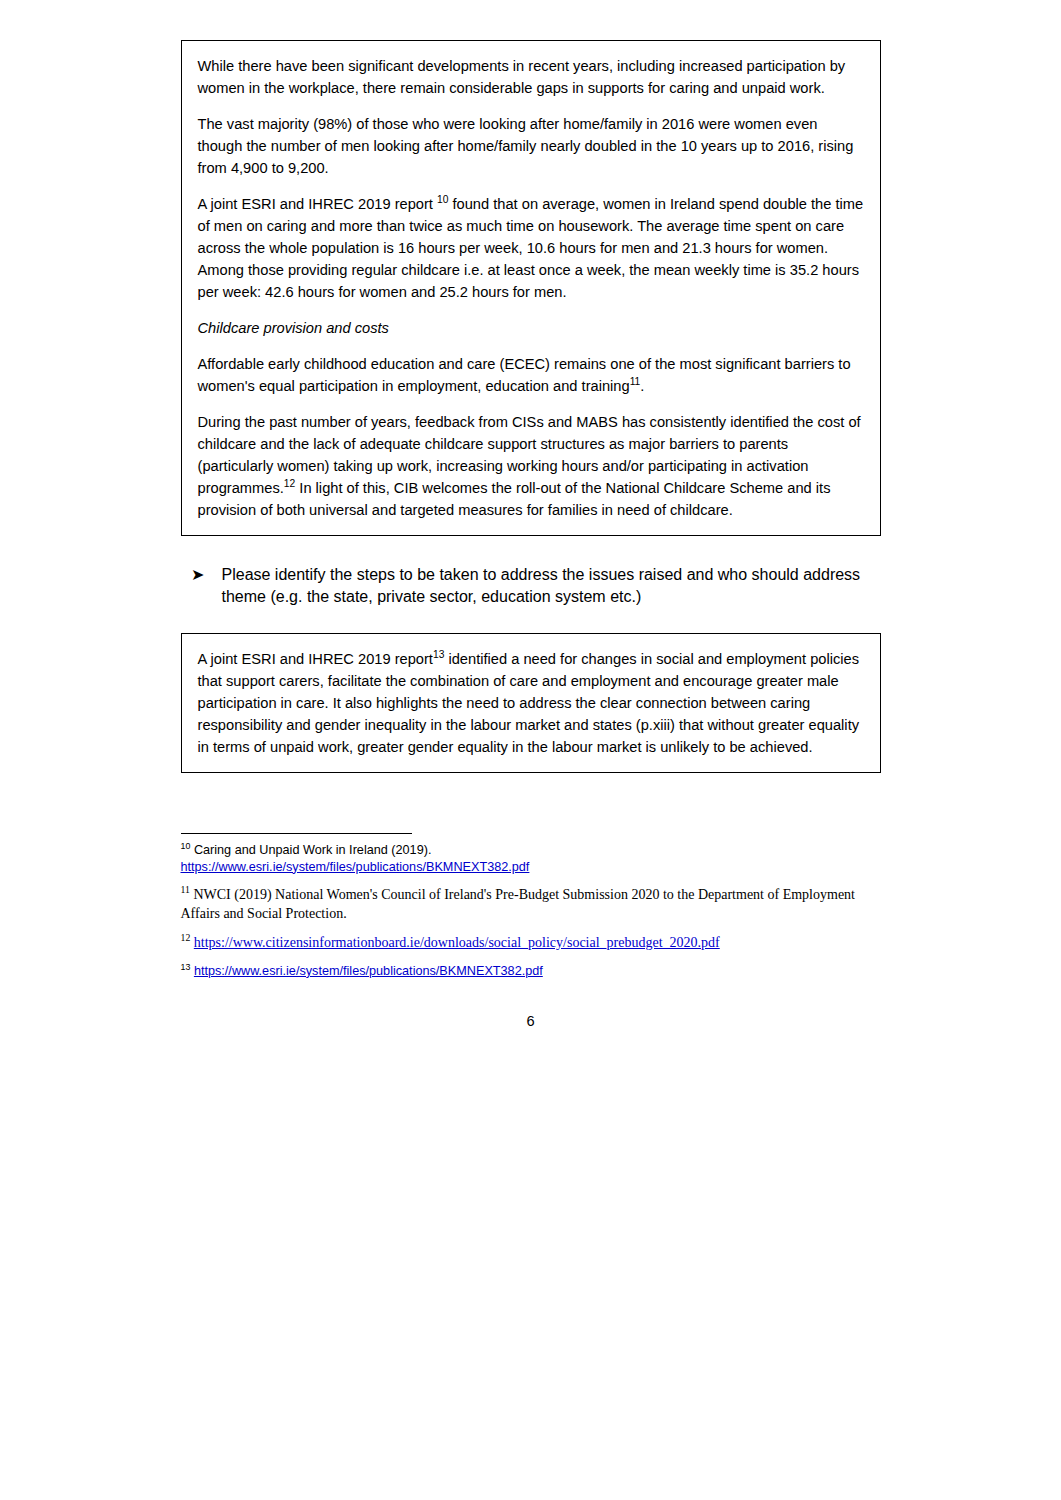While there have been significant developments in recent years, including increased participation by women in the workplace, there remain considerable gaps in supports for caring and unpaid work.
The vast majority (98%) of those who were looking after home/family in 2016 were women even though the number of men looking after home/family nearly doubled in the 10 years up to 2016, rising from 4,900 to 9,200.
A joint ESRI and IHREC 2019 report 10 found that on average, women in Ireland spend double the time of men on caring and more than twice as much time on housework. The average time spent on care across the whole population is 16 hours per week, 10.6 hours for men and 21.3 hours for women. Among those providing regular childcare i.e. at least once a week, the mean weekly time is 35.2 hours per week: 42.6 hours for women and 25.2 hours for men.
Childcare provision and costs
Affordable early childhood education and care (ECEC) remains one of the most significant barriers to women's equal participation in employment, education and training11.
During the past number of years, feedback from CISs and MABS has consistently identified the cost of childcare and the lack of adequate childcare support structures as major barriers to parents (particularly women) taking up work, increasing working hours and/or participating in activation programmes.12 In light of this, CIB welcomes the roll-out of the National Childcare Scheme and its provision of both universal and targeted measures for families in need of childcare.
➤
Please identify the steps to be taken to address the issues raised and who should address theme (e.g. the state, private sector, education system etc.)
A joint ESRI and IHREC 2019 report13 identified a need for changes in social and employment policies that support carers, facilitate the combination of care and employment and encourage greater male participation in care. It also highlights the need to address the clear connection between caring responsibility and gender inequality in the labour market and states (p.xiii) that without greater equality in terms of unpaid work, greater gender equality in the labour market is unlikely to be achieved.
10 Caring and Unpaid Work in Ireland (2019).
https://www.esri.ie/system/files/publications/BKMNEXT382.pdf
11 NWCI (2019) National Women's Council of Ireland's Pre-Budget Submission 2020 to the Department of Employment Affairs and Social Protection.
12 https://www.citizensinformationboard.ie/downloads/social_policy/social_prebudget_2020.pdf
13 https://www.esri.ie/system/files/publications/BKMNEXT382.pdf
6